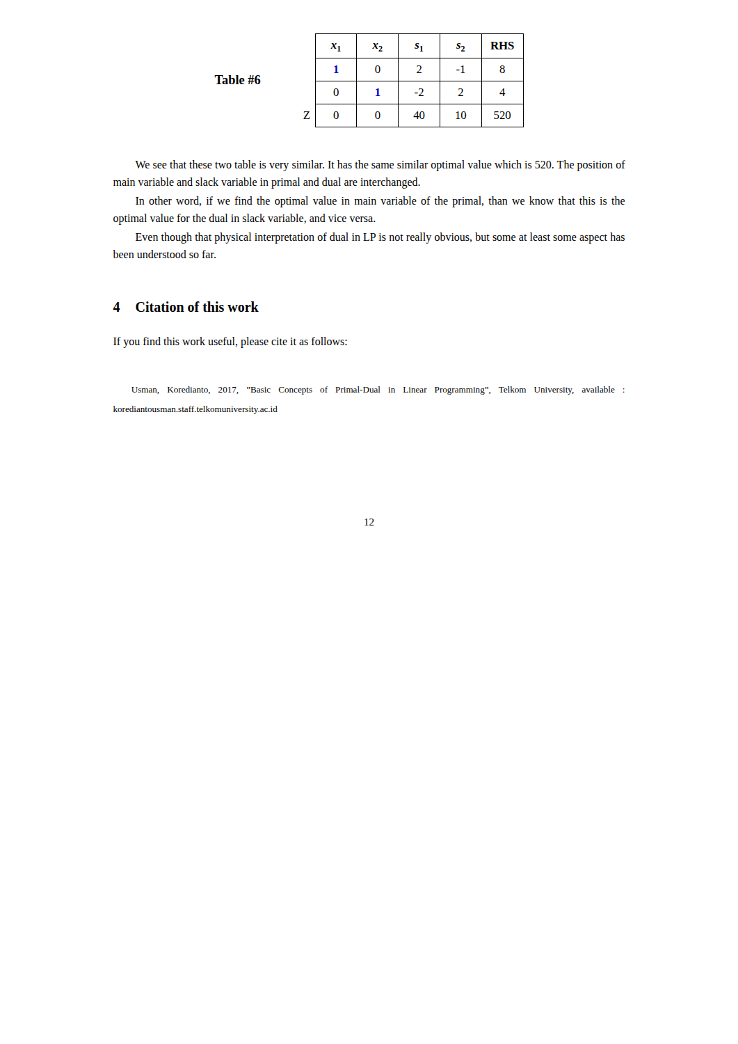Table #6
| | x 1 | x 2 | s 1 | s 2 | RHS |
| | 1 | 0 | 2 | -1 | 8 |
| | 0 | 1 | -2 | 2 | 4 |
| Z | 0 | 0 | 40 | 10 | 520 |
We see that these two table is very similar. It has the same similar optimal value which is 520. The position of main variable and slack variable in primal and dual are interchanged.
In other word, if we find the optimal value in main variable of the primal, than we know that this is the optimal value for the dual in slack variable, and vice versa.
Even though that physical interpretation of dual in LP is not really obvious, but some at least some aspect has been understood so far.
4 Citation of this work
If you find this work useful, please cite it as follows:
Usman, Koredianto, 2017, ”Basic Concepts of Primal-Dual in Linear Programming”, Telkom University, available : korediantousman.staff.telkomuniversity.ac.id
12